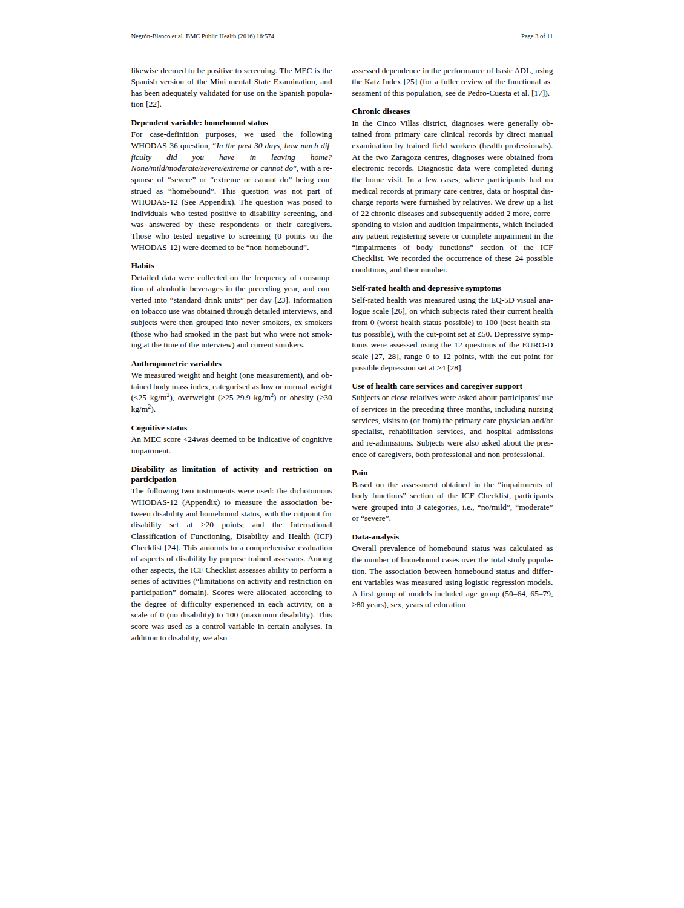Negrón-Blanco et al. BMC Public Health (2016) 16:574
Page 3 of 11
likewise deemed to be positive to screening. The MEC is the Spanish version of the Mini-mental State Examination, and has been adequately validated for use on the Spanish population [22].
Dependent variable: homebound status
For case-definition purposes, we used the following WHODAS-36 question, “In the past 30 days, how much difficulty did you have in leaving home? None/mild/moderate/severe/extreme or cannot do”, with a response of “severe” or “extreme or cannot do” being construed as “homebound”. This question was not part of WHODAS-12 (See Appendix). The question was posed to individuals who tested positive to disability screening, and was answered by these respondents or their caregivers. Those who tested negative to screening (0 points on the WHODAS-12) were deemed to be “non-homebound”.
Habits
Detailed data were collected on the frequency of consumption of alcoholic beverages in the preceding year, and converted into “standard drink units” per day [23]. Information on tobacco use was obtained through detailed interviews, and subjects were then grouped into never smokers, ex-smokers (those who had smoked in the past but who were not smoking at the time of the interview) and current smokers.
Anthropometric variables
We measured weight and height (one measurement), and obtained body mass index, categorised as low or normal weight (<25 kg/m2), overweight (≥25-29.9 kg/m2) or obesity (≥30 kg/m2).
Cognitive status
An MEC score <24was deemed to be indicative of cognitive impairment.
Disability as limitation of activity and restriction on participation
The following two instruments were used: the dichotomous WHODAS-12 (Appendix) to measure the association between disability and homebound status, with the cutpoint for disability set at ≥20 points; and the International Classification of Functioning, Disability and Health (ICF) Checklist [24]. This amounts to a comprehensive evaluation of aspects of disability by purpose-trained assessors. Among other aspects, the ICF Checklist assesses ability to perform a series of activities (“limitations on activity and restriction on participation” domain). Scores were allocated according to the degree of difficulty experienced in each activity, on a scale of 0 (no disability) to 100 (maximum disability). This score was used as a control variable in certain analyses. In addition to disability, we also
assessed dependence in the performance of basic ADL, using the Katz Index [25] (for a fuller review of the functional assessment of this population, see de Pedro-Cuesta et al. [17]).
Chronic diseases
In the Cinco Villas district, diagnoses were generally obtained from primary care clinical records by direct manual examination by trained field workers (health professionals). At the two Zaragoza centres, diagnoses were obtained from electronic records. Diagnostic data were completed during the home visit. In a few cases, where participants had no medical records at primary care centres, data or hospital discharge reports were furnished by relatives. We drew up a list of 22 chronic diseases and subsequently added 2 more, corresponding to vision and audition impairments, which included any patient registering severe or complete impairment in the “impairments of body functions” section of the ICF Checklist. We recorded the occurrence of these 24 possible conditions, and their number.
Self-rated health and depressive symptoms
Self-rated health was measured using the EQ-5D visual analogue scale [26], on which subjects rated their current health from 0 (worst health status possible) to 100 (best health status possible), with the cut-point set at ≤50. Depressive symptoms were assessed using the 12 questions of the EURO-D scale [27, 28], range 0 to 12 points, with the cut-point for possible depression set at ≥4 [28].
Use of health care services and caregiver support
Subjects or close relatives were asked about participants’ use of services in the preceding three months, including nursing services, visits to (or from) the primary care physician and/or specialist, rehabilitation services, and hospital admissions and re-admissions. Subjects were also asked about the presence of caregivers, both professional and non-professional.
Pain
Based on the assessment obtained in the “impairments of body functions” section of the ICF Checklist, participants were grouped into 3 categories, i.e., “no/mild”, “moderate” or “severe”.
Data-analysis
Overall prevalence of homebound status was calculated as the number of homebound cases over the total study population. The association between homebound status and different variables was measured using logistic regression models. A first group of models included age group (50–64, 65–79, ≥80 years), sex, years of education